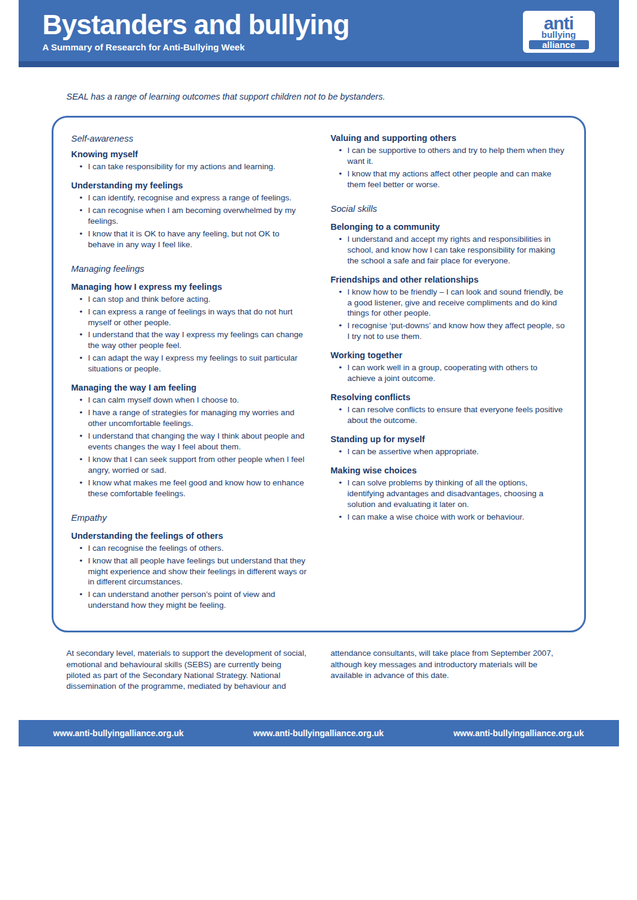Bystanders and bullying
A Summary of Research for Anti-Bullying Week
anti bullying alliance
SEAL has a range of learning outcomes that support children not to be bystanders.
Self-awareness
Knowing myself
I can take responsibility for my actions and learning.
Understanding my feelings
I can identify, recognise and express a range of feelings.
I can recognise when I am becoming overwhelmed by my feelings.
I know that it is OK to have any feeling, but not OK to behave in any way I feel like.
Managing feelings
Managing how I express my feelings
I can stop and think before acting.
I can express a range of feelings in ways that do not hurt myself or other people.
I understand that the way I express my feelings can change the way other people feel.
I can adapt the way I express my feelings to suit particular situations or people.
Managing the way I am feeling
I can calm myself down when I choose to.
I have a range of strategies for managing my worries and other uncomfortable feelings.
I understand that changing the way I think about people and events changes the way I feel about them.
I know that I can seek support from other people when I feel angry, worried or sad.
I know what makes me feel good and know how to enhance these comfortable feelings.
Empathy
Understanding the feelings of others
I can recognise the feelings of others.
I know that all people have feelings but understand that they might experience and show their feelings in different ways or in different circumstances.
I can understand another person’s point of view and understand how they might be feeling.
Valuing and supporting others
I can be supportive to others and try to help them when they want it.
I know that my actions affect other people and can make them feel better or worse.
Social skills
Belonging to a community
I understand and accept my rights and responsibilities in school, and know how I can take responsibility for making the school a safe and fair place for everyone.
Friendships and other relationships
I know how to be friendly – I can look and sound friendly, be a good listener, give and receive compliments and do kind things for other people.
I recognise ‘put-downs’ and know how they affect people, so I try not to use them.
Working together
I can work well in a group, cooperating with others to achieve a joint outcome.
Resolving conflicts
I can resolve conflicts to ensure that everyone feels positive about the outcome.
Standing up for myself
I can be assertive when appropriate.
Making wise choices
I can solve problems by thinking of all the options, identifying advantages and disadvantages, choosing a solution and evaluating it later on.
I can make a wise choice with work or behaviour.
At secondary level, materials to support the development of social, emotional and behavioural skills (SEBS) are currently being piloted as part of the Secondary National Strategy. National dissemination of the programme, mediated by behaviour and
attendance consultants, will take place from September 2007, although key messages and introductory materials will be available in advance of this date.
www.anti-bullyingalliance.org.uk www.anti-bullyingalliance.org.uk www.anti-bullyingalliance.org.uk